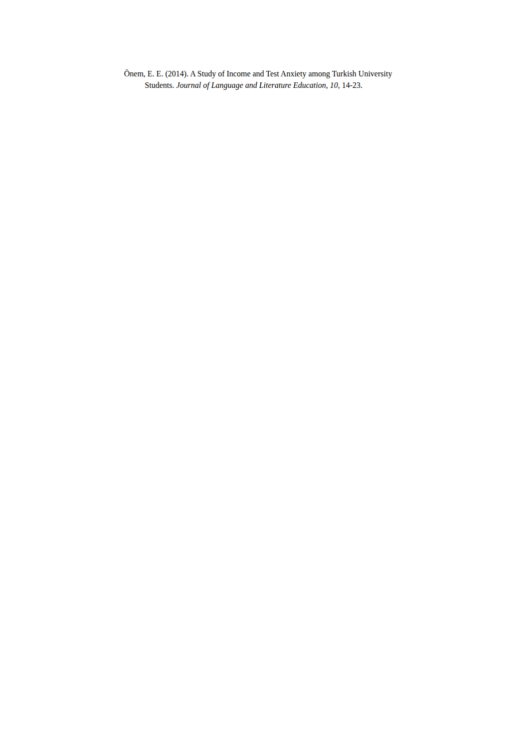Önem, E. E. (2014). A Study of Income and Test Anxiety among Turkish University Students. Journal of Language and Literature Education, 10, 14-23.